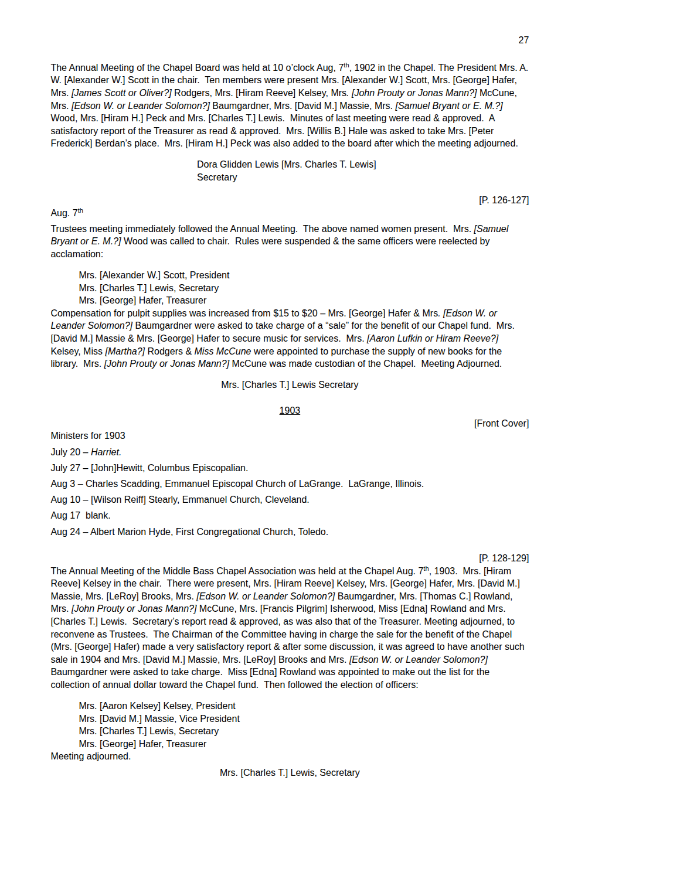27
The Annual Meeting of the Chapel Board was held at 10 o’clock Aug, 7th, 1902 in the Chapel. The President Mrs. A. W. [Alexander W.] Scott in the chair. Ten members were present Mrs. [Alexander W.] Scott, Mrs. [George] Hafer, Mrs. [James Scott or Oliver?] Rodgers, Mrs. [Hiram Reeve] Kelsey, Mrs. [John Prouty or Jonas Mann?] McCune, Mrs. [Edson W. or Leander Solomon?] Baumgardner, Mrs. [David M.] Massie, Mrs. [Samuel Bryant or E. M.?] Wood, Mrs. [Hiram H.] Peck and Mrs. [Charles T.] Lewis. Minutes of last meeting were read & approved. A satisfactory report of the Treasurer as read & approved. Mrs. [Willis B.] Hale was asked to take Mrs. [Peter Frederick] Berdan’s place. Mrs. [Hiram H.] Peck was also added to the board after which the meeting adjourned.
Dora Glidden Lewis [Mrs. Charles T. Lewis]
Secretary
[P. 126-127]
Aug. 7th
Trustees meeting immediately followed the Annual Meeting. The above named women present. Mrs. [Samuel Bryant or E. M.?] Wood was called to chair. Rules were suspended & the same officers were reelected by acclamation:
Mrs. [Alexander W.] Scott, President
Mrs. [Charles T.] Lewis, Secretary
Mrs. [George] Hafer, Treasurer
Compensation for pulpit supplies was increased from $15 to $20 – Mrs. [George] Hafer & Mrs. [Edson W. or Leander Solomon?] Baumgardner were asked to take charge of a “sale” for the benefit of our Chapel fund. Mrs. [David M.] Massie & Mrs. [George] Hafer to secure music for services. Mrs. [Aaron Lufkin or Hiram Reeve?] Kelsey, Miss [Martha?] Rodgers & Miss McCune were appointed to purchase the supply of new books for the library. Mrs. [John Prouty or Jonas Mann?] McCune was made custodian of the Chapel. Meeting Adjourned.
Mrs. [Charles T.] Lewis Secretary
1903
[Front Cover]
Ministers for 1903
July 20 – Harriet.
July 27 – [John]Hewitt, Columbus Episcopalian.
Aug 3 – Charles Scadding, Emmanuel Episcopal Church of LaGrange. LaGrange, Illinois.
Aug 10 – [Wilson Reiff] Stearly, Emmanuel Church, Cleveland.
Aug 17 blank.
Aug 24 – Albert Marion Hyde, First Congregational Church, Toledo.
[P. 128-129]
The Annual Meeting of the Middle Bass Chapel Association was held at the Chapel Aug. 7th, 1903. Mrs. [Hiram Reeve] Kelsey in the chair. There were present, Mrs. [Hiram Reeve] Kelsey, Mrs. [George] Hafer, Mrs. [David M.] Massie, Mrs. [LeRoy] Brooks, Mrs. [Edson W. or Leander Solomon?] Baumgardner, Mrs. [Thomas C.] Rowland, Mrs. [John Prouty or Jonas Mann?] McCune, Mrs. [Francis Pilgrim] Isherwood, Miss [Edna] Rowland and Mrs. [Charles T.] Lewis. Secretary’s report read & approved, as was also that of the Treasurer. Meeting adjourned, to reconvene as Trustees. The Chairman of the Committee having in charge the sale for the benefit of the Chapel (Mrs. [George] Hafer) made a very satisfactory report & after some discussion, it was agreed to have another such sale in 1904 and Mrs. [David M.] Massie, Mrs. [LeRoy] Brooks and Mrs. [Edson W. or Leander Solomon?] Baumgardner were asked to take charge. Miss [Edna] Rowland was appointed to make out the list for the collection of annual dollar toward the Chapel fund. Then followed the election of officers:
Mrs. [Aaron Kelsey] Kelsey, President
Mrs. [David M.] Massie, Vice President
Mrs. [Charles T.] Lewis, Secretary
Mrs. [George] Hafer, Treasurer
Meeting adjourned.
Mrs. [Charles T.] Lewis, Secretary